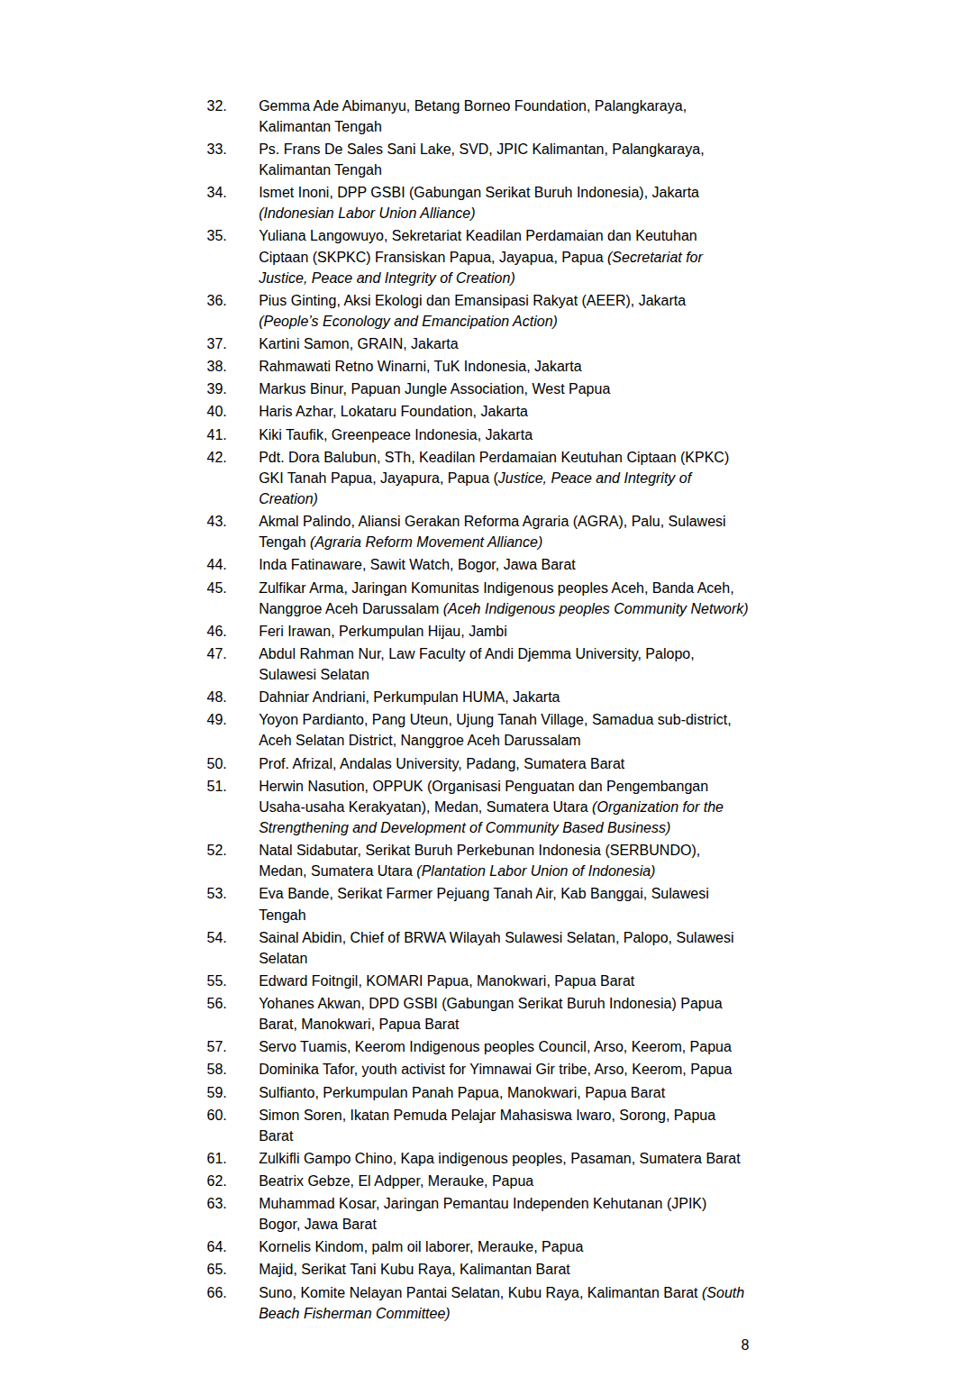Gemma Ade Abimanyu, Betang Borneo Foundation, Palangkaraya, Kalimantan Tengah
Ps. Frans De Sales Sani Lake, SVD, JPIC Kalimantan, Palangkaraya, Kalimantan Tengah
Ismet Inoni, DPP GSBI (Gabungan Serikat Buruh Indonesia), Jakarta (Indonesian Labor Union Alliance)
Yuliana Langowuyo, Sekretariat Keadilan Perdamaian dan Keutuhan Ciptaan (SKPKC) Fransiskan Papua, Jayapua, Papua (Secretariat for Justice, Peace and Integrity of Creation)
Pius Ginting, Aksi Ekologi dan Emansipasi Rakyat (AEER), Jakarta (People’s Econology and Emancipation Action)
Kartini Samon, GRAIN, Jakarta
Rahmawati Retno Winarni, TuK Indonesia, Jakarta
Markus Binur, Papuan Jungle Association, West Papua
Haris Azhar, Lokataru Foundation, Jakarta
Kiki Taufik, Greenpeace Indonesia, Jakarta
Pdt. Dora Balubun, STh, Keadilan Perdamaian Keutuhan Ciptaan (KPKC) GKI Tanah Papua, Jayapura, Papua (Justice, Peace and Integrity of Creation)
Akmal Palindo, Aliansi Gerakan Reforma Agraria (AGRA), Palu, Sulawesi Tengah (Agraria Reform Movement Alliance)
Inda Fatinaware, Sawit Watch, Bogor, Jawa Barat
Zulfikar Arma, Jaringan Komunitas Indigenous peoples Aceh, Banda Aceh, Nanggroe Aceh Darussalam (Aceh Indigenous peoples Community Network)
Feri Irawan, Perkumpulan Hijau, Jambi
Abdul Rahman Nur, Law Faculty of Andi Djemma University, Palopo, Sulawesi Selatan
Dahniar Andriani, Perkumpulan HUMA, Jakarta
Yoyon Pardianto, Pang Uteun, Ujung Tanah Village, Samadua sub-district, Aceh Selatan District, Nanggroe Aceh Darussalam
Prof. Afrizal, Andalas University, Padang, Sumatera Barat
Herwin Nasution, OPPUK (Organisasi Penguatan dan Pengembangan Usaha-usaha Kerakyatan), Medan, Sumatera Utara (Organization for the Strengthening and Development of Community Based Business)
Natal Sidabutar, Serikat Buruh Perkebunan Indonesia (SERBUNDO), Medan, Sumatera Utara (Plantation Labor Union of Indonesia)
Eva Bande, Serikat Farmer Pejuang Tanah Air, Kab Banggai, Sulawesi Tengah
Sainal Abidin, Chief of BRWA Wilayah Sulawesi Selatan, Palopo, Sulawesi Selatan
Edward Foitngil, KOMARI Papua, Manokwari, Papua Barat
Yohanes Akwan, DPD GSBI (Gabungan Serikat Buruh Indonesia) Papua Barat, Manokwari, Papua Barat
Servo Tuamis, Keerom Indigenous peoples Council, Arso, Keerom, Papua
Dominika Tafor, youth activist for Yimnawai Gir tribe, Arso, Keerom, Papua
Sulfianto, Perkumpulan Panah Papua, Manokwari, Papua Barat
Simon Soren, Ikatan Pemuda Pelajar Mahasiswa Iwaro, Sorong, Papua Barat
Zulkifli Gampo Chino, Kapa indigenous peoples, Pasaman, Sumatera Barat
Beatrix Gebze, El Adpper, Merauke, Papua
Muhammad Kosar, Jaringan Pemantau Independen Kehutanan (JPIK) Bogor, Jawa Barat
Kornelis Kindom, palm oil laborer, Merauke, Papua
Majid, Serikat Tani Kubu Raya, Kalimantan Barat
Suno, Komite Nelayan Pantai Selatan, Kubu Raya, Kalimantan Barat (South Beach Fisherman Committee)
8